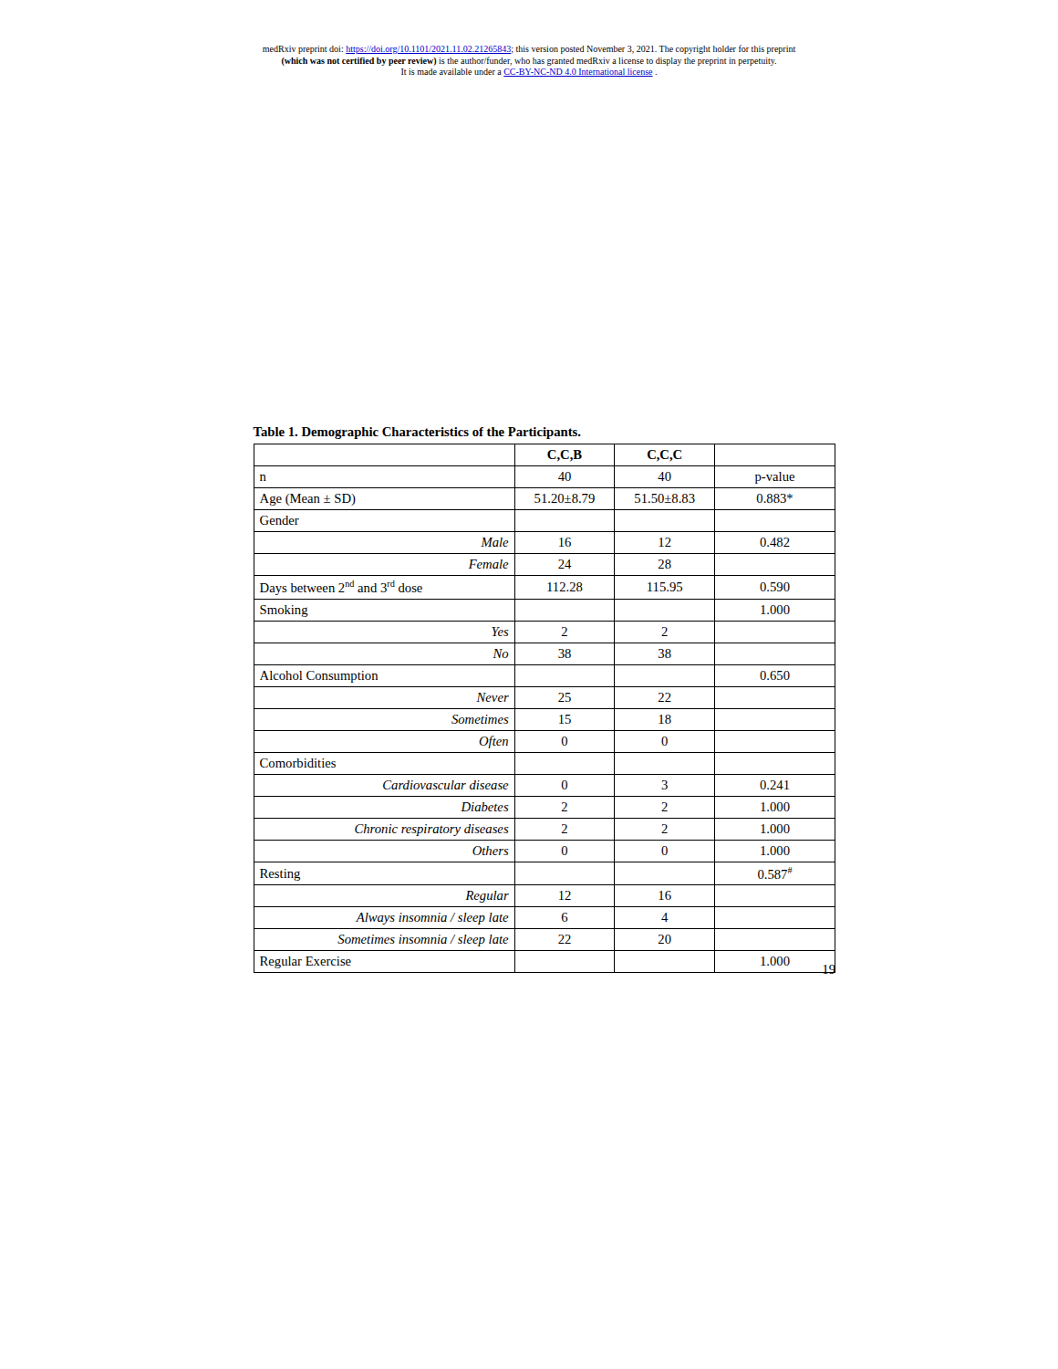medRxiv preprint doi: https://doi.org/10.1101/2021.11.02.21265843; this version posted November 3, 2021. The copyright holder for this preprint
(which was not certified by peer review) is the author/funder, who has granted medRxiv a license to display the preprint in perpetuity.
It is made available under a CC-BY-NC-ND 4.0 International license .
Table 1. Demographic Characteristics of the Participants.
| | C,C,B | C,C,C | |
| n | 40 | 40 | p-value |
| Age (Mean ± SD) | 51.20±8.79 | 51.50±8.83 | 0.883* |
| Gender | | | |
| Male | 16 | 12 | 0.482 |
| Female | 24 | 28 | |
| Days between 2 nd and 3 rd dose | 112.28 | 115.95 | 0.590 |
| Smoking | | | 1.000 |
| Yes | 2 | 2 | |
| No | 38 | 38 | |
| Alcohol Consumption | | | 0.650 |
| Never | 25 | 22 | |
| Sometimes | 15 | 18 | |
| Often | 0 | 0 | |
| Comorbidities | | | |
| Cardiovascular disease | 0 | 3 | 0.241 |
| Diabetes | 2 | 2 | 1.000 |
| Chronic respiratory diseases | 2 | 2 | 1.000 |
| Others | 0 | 0 | 1.000 |
| Resting | | | 0.587 # |
| Regular | 12 | 16 | |
| Always insomnia / sleep late | 6 | 4 | |
| Sometimes insomnia / sleep late | 22 | 20 | |
| Regular Exercise | | | 1.000 |
19